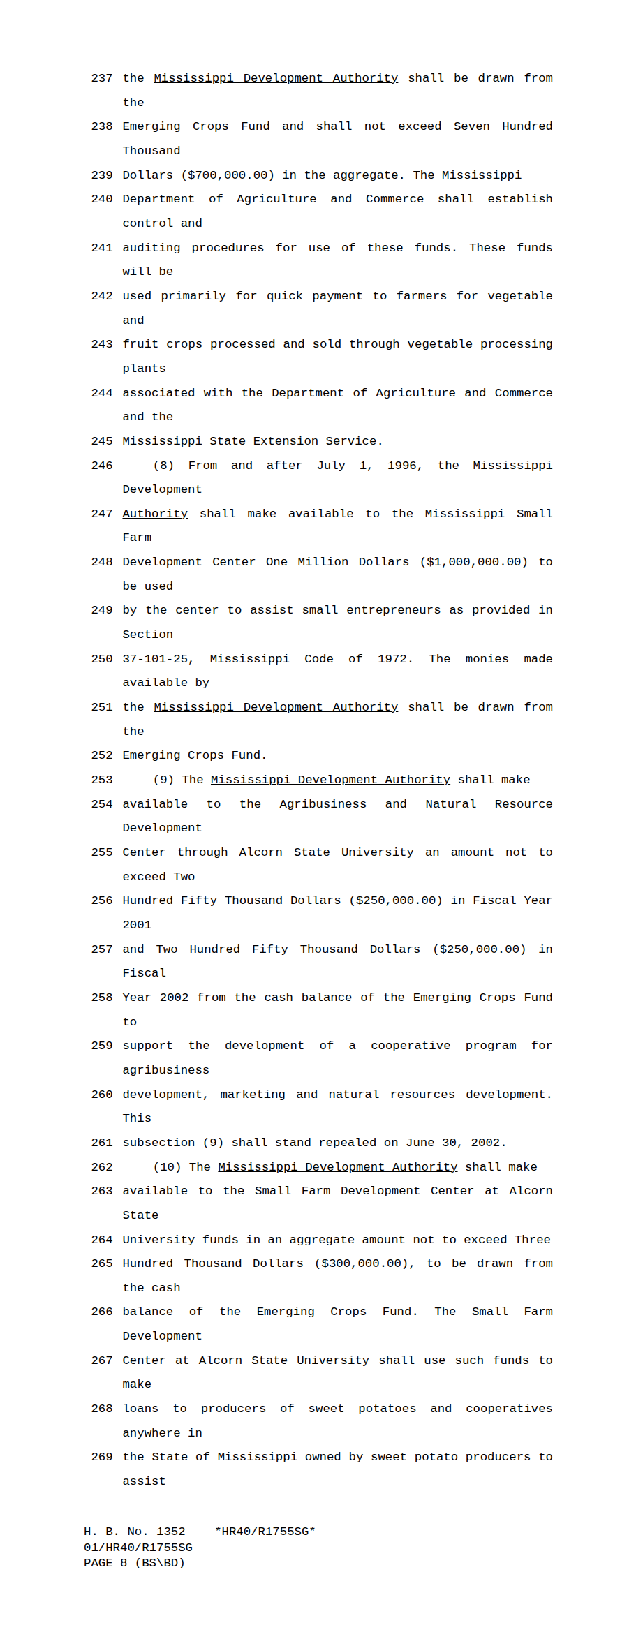237the Mississippi Development Authority shall be drawn from the 238 Emerging Crops Fund and shall not exceed Seven Hundred Thousand 239 Dollars ($700,000.00) in the aggregate. The Mississippi 240 Department of Agriculture and Commerce shall establish control and 241auditing procedures for use of these funds. These funds will be 242used primarily for quick payment to farmers for vegetable and 243fruit crops processed and sold through vegetable processing plants 244associated with the Department of Agriculture and Commerce and the 245 Mississippi State Extension Service. 246 (8) From and after July 1, 1996, the Mississippi Development 247 Authority shall make available to the Mississippi Small Farm 248 Development Center One Million Dollars ($1,000,000.00) to be used 249by the center to assist small entrepreneurs as provided in Section 25037-101-25, Mississippi Code of 1972. The monies made available by 251the Mississippi Development Authority shall be drawn from the 252 Emerging Crops Fund. 253 (9) The Mississippi Development Authority shall make 254available to the Agribusiness and Natural Resource Development 255 Center through Alcorn State University an amount not to exceed Two 256 Hundred Fifty Thousand Dollars ($250,000.00) in Fiscal Year 2001 257and Two Hundred Fifty Thousand Dollars ($250,000.00) in Fiscal 258 Year 2002 from the cash balance of the Emerging Crops Fund to 259support the development of a cooperative program for agribusiness 260development, marketing and natural resources development. This 261subsection (9) shall stand repealed on June 30, 2002. 262 (10) The Mississippi Development Authority shall make 263available to the Small Farm Development Center at Alcorn State 264 University funds in an aggregate amount not to exceed Three 265 Hundred Thousand Dollars ($300,000.00), to be drawn from the cash 266balance of the Emerging Crops Fund. The Small Farm Development 267 Center at Alcorn State University shall use such funds to make 268loans to producers of sweet potatoes and cooperatives anywhere in 269the State of Mississippi owned by sweet potato producers to assist
H. B. No. 1352 *HR40/R1755SG*
01/HR40/R1755SG
PAGE 8 (BS\BD)